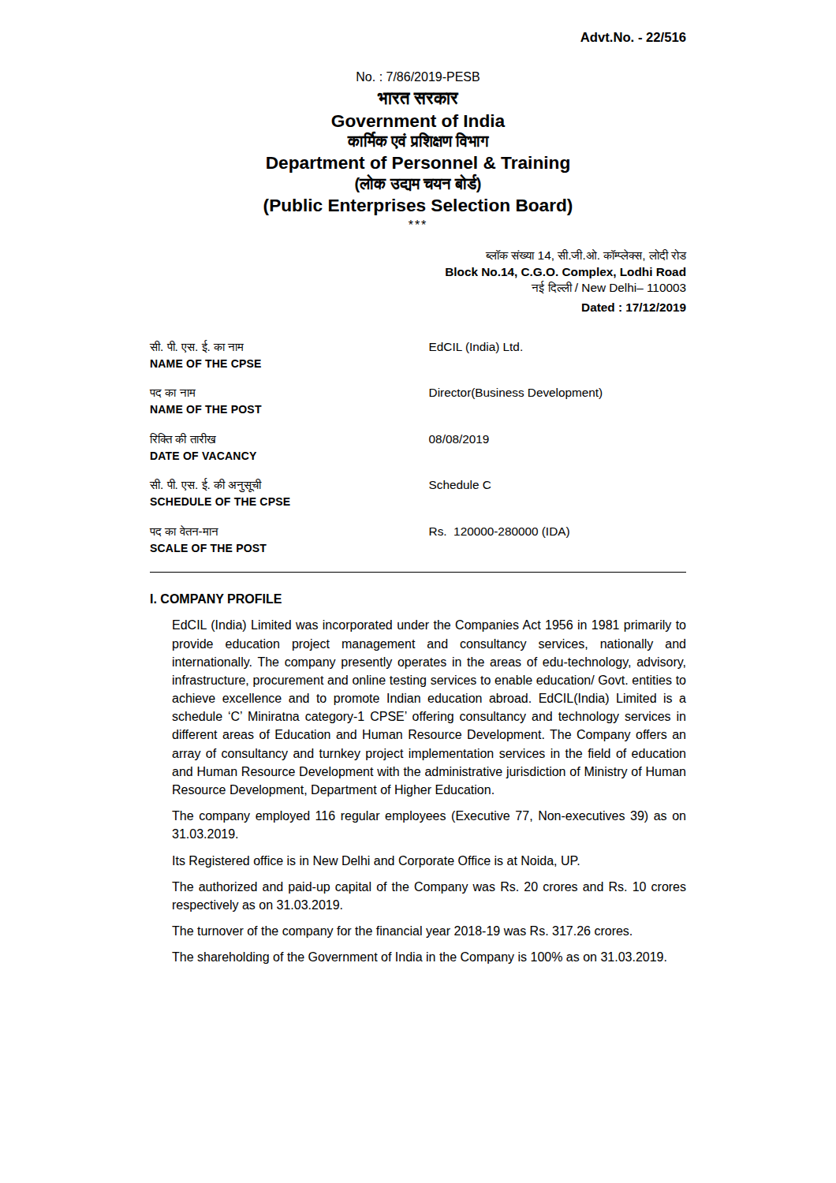Advt.No. - 22/516
No. : 7/86/2019-PESB
भारत सरकार
Government of India
कार्मिक एवं प्रशिक्षण विभाग
Department of Personnel & Training
(लोक उद्यम चयन बोर्ड)
(Public Enterprises Selection Board)
***
ब्लॉक संख्या 14, सी.जी.ओ. कॉम्प्लेक्स, लोदी रोड
Block No.14, C.G.O. Complex, Lodhi Road
नई दिल्ली / New Delhi– 110003
Dated : 17/12/2019
| सी. पी. एस. ई. का नाम NAME OF THE CPSE | EdCIL (India) Ltd. |
| पद का नाम NAME OF THE POST | Director(Business Development) |
| रिक्ति की तारीख DATE OF VACANCY | 08/08/2019 |
| सी. पी. एस. ई. की अनुसूची SCHEDULE OF THE CPSE | Schedule C |
| पद का वेतन‑मान SCALE OF THE POST | Rs. 120000-280000 (IDA) |
I. COMPANY PROFILE
EdCIL (India) Limited was incorporated under the Companies Act 1956 in 1981 primarily to provide education project management and consultancy services, nationally and internationally. The company presently operates in the areas of edu-technology, advisory, infrastructure, procurement and online testing services to enable education/ Govt. entities to achieve excellence and to promote Indian education abroad. EdCIL(India) Limited is a schedule ‘C’ Miniratna category-1 CPSE’ offering consultancy and technology services in different areas of Education and Human Resource Development. The Company offers an array of consultancy and turnkey project implementation services in the field of education and Human Resource Development with the administrative jurisdiction of Ministry of Human Resource Development, Department of Higher Education.
The company employed 116 regular employees (Executive 77, Non-executives 39) as on 31.03.2019.
Its Registered office is in New Delhi and Corporate Office is at Noida, UP.
The authorized and paid-up capital of the Company was Rs. 20 crores and Rs. 10 crores respectively as on 31.03.2019.
The turnover of the company for the financial year 2018-19 was Rs. 317.26 crores.
The shareholding of the Government of India in the Company is 100% as on 31.03.2019.